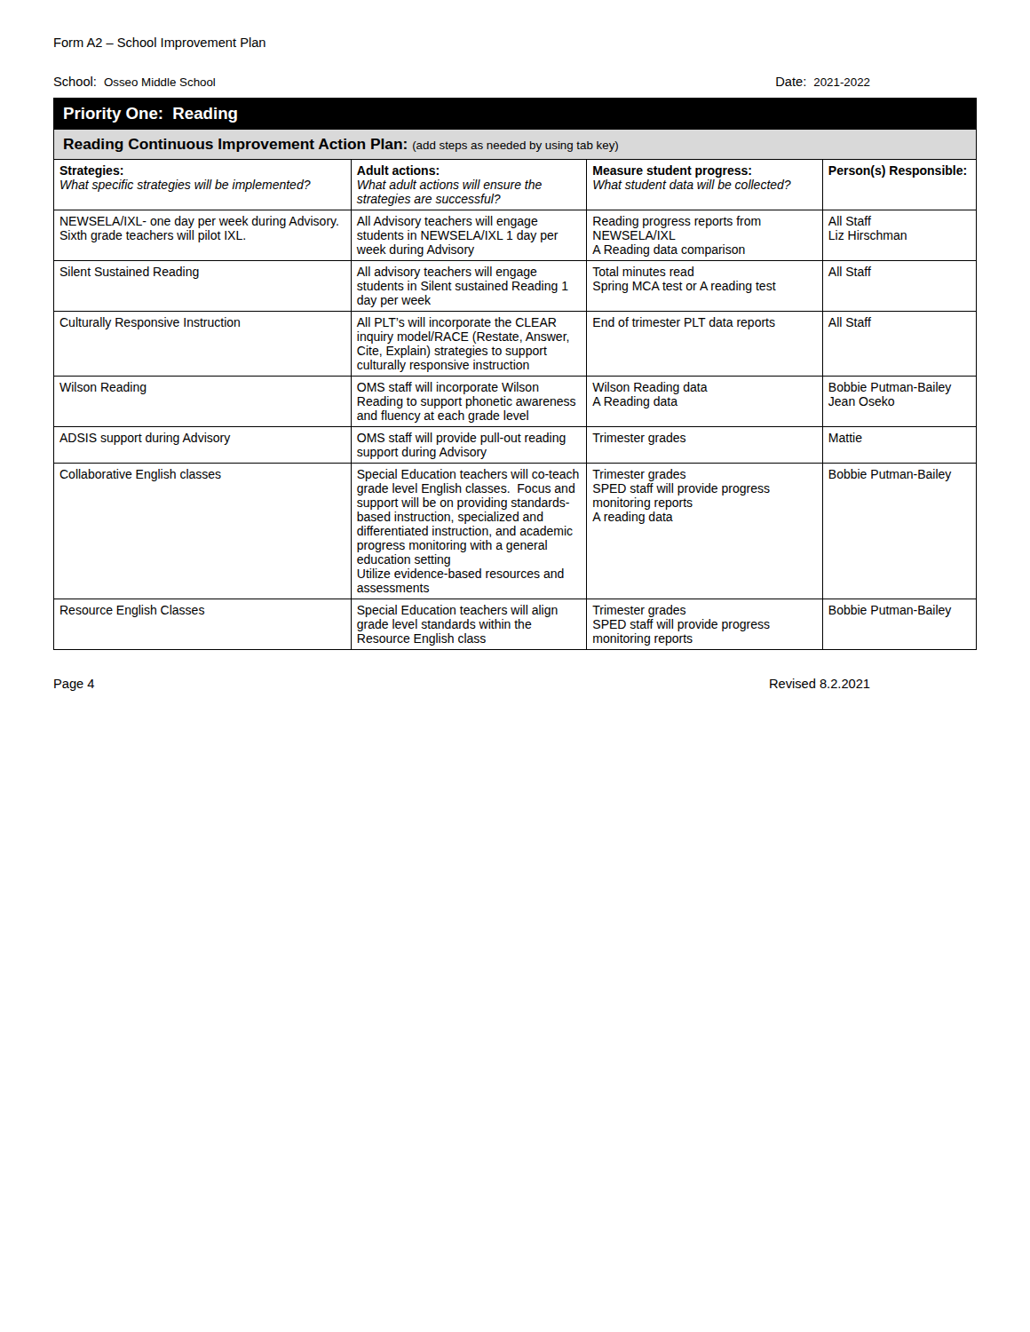Form A2 – School Improvement Plan
School: Osseo Middle School
Date: 2021-2022
Priority One: Reading
Reading Continuous Improvement Action Plan: (add steps as needed by using tab key)
| Strategies: What specific strategies will be implemented? | Adult actions: What adult actions will ensure the strategies are successful? | Measure student progress: What student data will be collected? | Person(s) Responsible: |
| --- | --- | --- | --- |
| NEWSELA/IXL- one day per week during Advisory. Sixth grade teachers will pilot IXL. | All Advisory teachers will engage students in NEWSELA/IXL 1 day per week during Advisory | Reading progress reports from NEWSELA/IXL A Reading data comparison | All Staff Liz Hirschman |
| Silent Sustained Reading | All advisory teachers will engage students in Silent sustained Reading 1 day per week | Total minutes read Spring MCA test or A reading test | All Staff |
| Culturally Responsive Instruction | All PLT’s will incorporate the CLEAR inquiry model/RACE (Restate, Answer, Cite, Explain) strategies to support culturally responsive instruction | End of trimester PLT data reports | All Staff |
| Wilson Reading | OMS staff will incorporate Wilson Reading to support phonetic awareness and fluency at each grade level | Wilson Reading data A Reading data | Bobbie Putman-Bailey Jean Oseko |
| ADSIS support during Advisory | OMS staff will provide pull-out reading support during Advisory | Trimester grades | Mattie |
| Collaborative English classes | Special Education teachers will co-teach grade level English classes. Focus and support will be on providing standards-based instruction, specialized and differentiated instruction, and academic progress monitoring with a general education setting Utilize evidence-based resources and assessments | Trimester grades SPED staff will provide progress monitoring reports A reading data | Bobbie Putman-Bailey |
| Resource English Classes | Special Education teachers will align grade level standards within the Resource English class | Trimester grades SPED staff will provide progress monitoring reports | Bobbie Putman-Bailey |
Page 4
Revised 8.2.2021